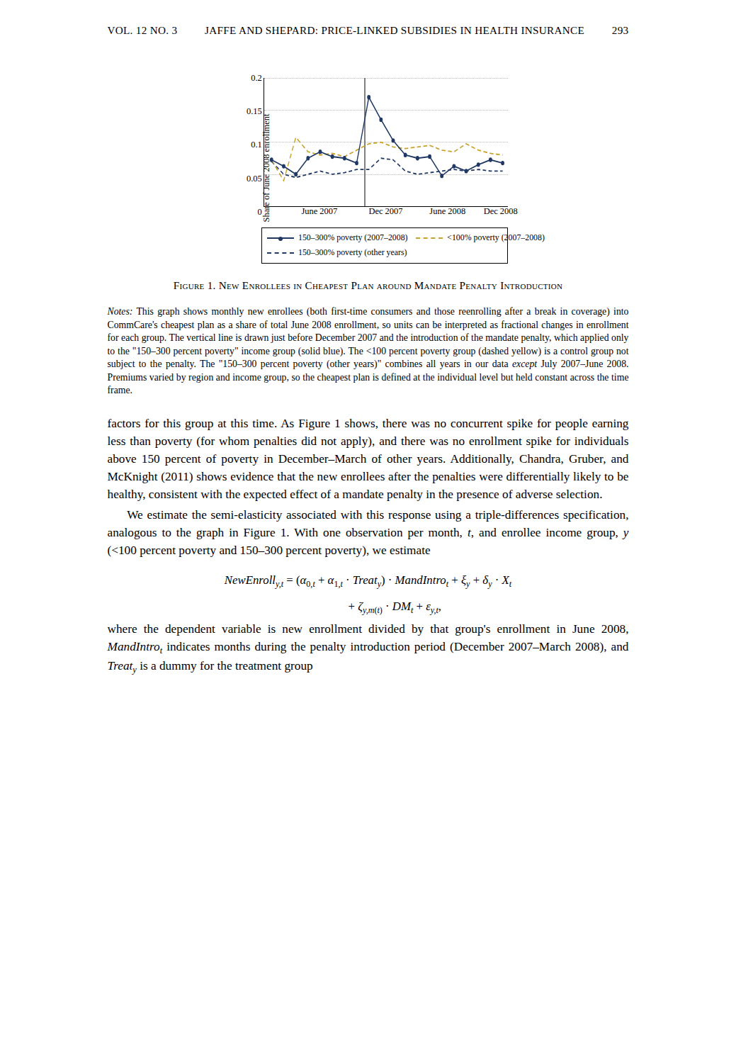VOL. 12 NO. 3 JAFFE AND SHEPARD: PRICE-LINKED SUBSIDIES IN HEALTH INSURANCE 293
Share of June 2008 enrollment
0.2
0.15
0.1
0.05
0
June 2007
Dec 2007
June 2008
Dec 2008
150–300% poverty (2007–2008)
<100% poverty (2007–2008)
150–300% poverty (other years)
Figure 1. New Enrollees in Cheapest Plan around Mandate Penalty Introduction
Notes: This graph shows monthly new enrollees (both first-time consumers and those reenrolling after a break in coverage) into CommCare's cheapest plan as a share of total June 2008 enrollment, so units can be interpreted as fractional changes in enrollment for each group. The vertical line is drawn just before December 2007 and the introduction of the mandate penalty, which applied only to the "150–300 percent poverty" income group (solid blue). The <100 percent poverty group (dashed yellow) is a control group not subject to the penalty. The "150–300 percent poverty (other years)" combines all years in our data except July 2007–June 2008. Premiums varied by region and income group, so the cheapest plan is defined at the individual level but held constant across the time frame.
factors for this group at this time. As Figure 1 shows, there was no concurrent spike for people earning less than poverty (for whom penalties did not apply), and there was no enrollment spike for individuals above 150 percent of poverty in December–March of other years. Additionally, Chandra, Gruber, and McKnight (2011) shows evidence that the new enrollees after the penalties were differentially likely to be healthy, consistent with the expected effect of a mandate penalty in the presence of adverse selection.
We estimate the semi-elasticity associated with this response using a triple-differences specification, analogous to the graph in Figure 1. With one observation per month, t, and enrollee income group, y (<100 percent poverty and 150–300 percent poverty), we estimate
NewEnrolly,t = (α0,t + α1,t · Treaty) · MandIntrot + ξy + δy · Xt
+ ζy,m(t) · DMt + εy,t,
where the dependent variable is new enrollment divided by that group's enrollment in June 2008, MandIntrot indicates months during the penalty introduction period (December 2007–March 2008), and Treaty is a dummy for the treatment group